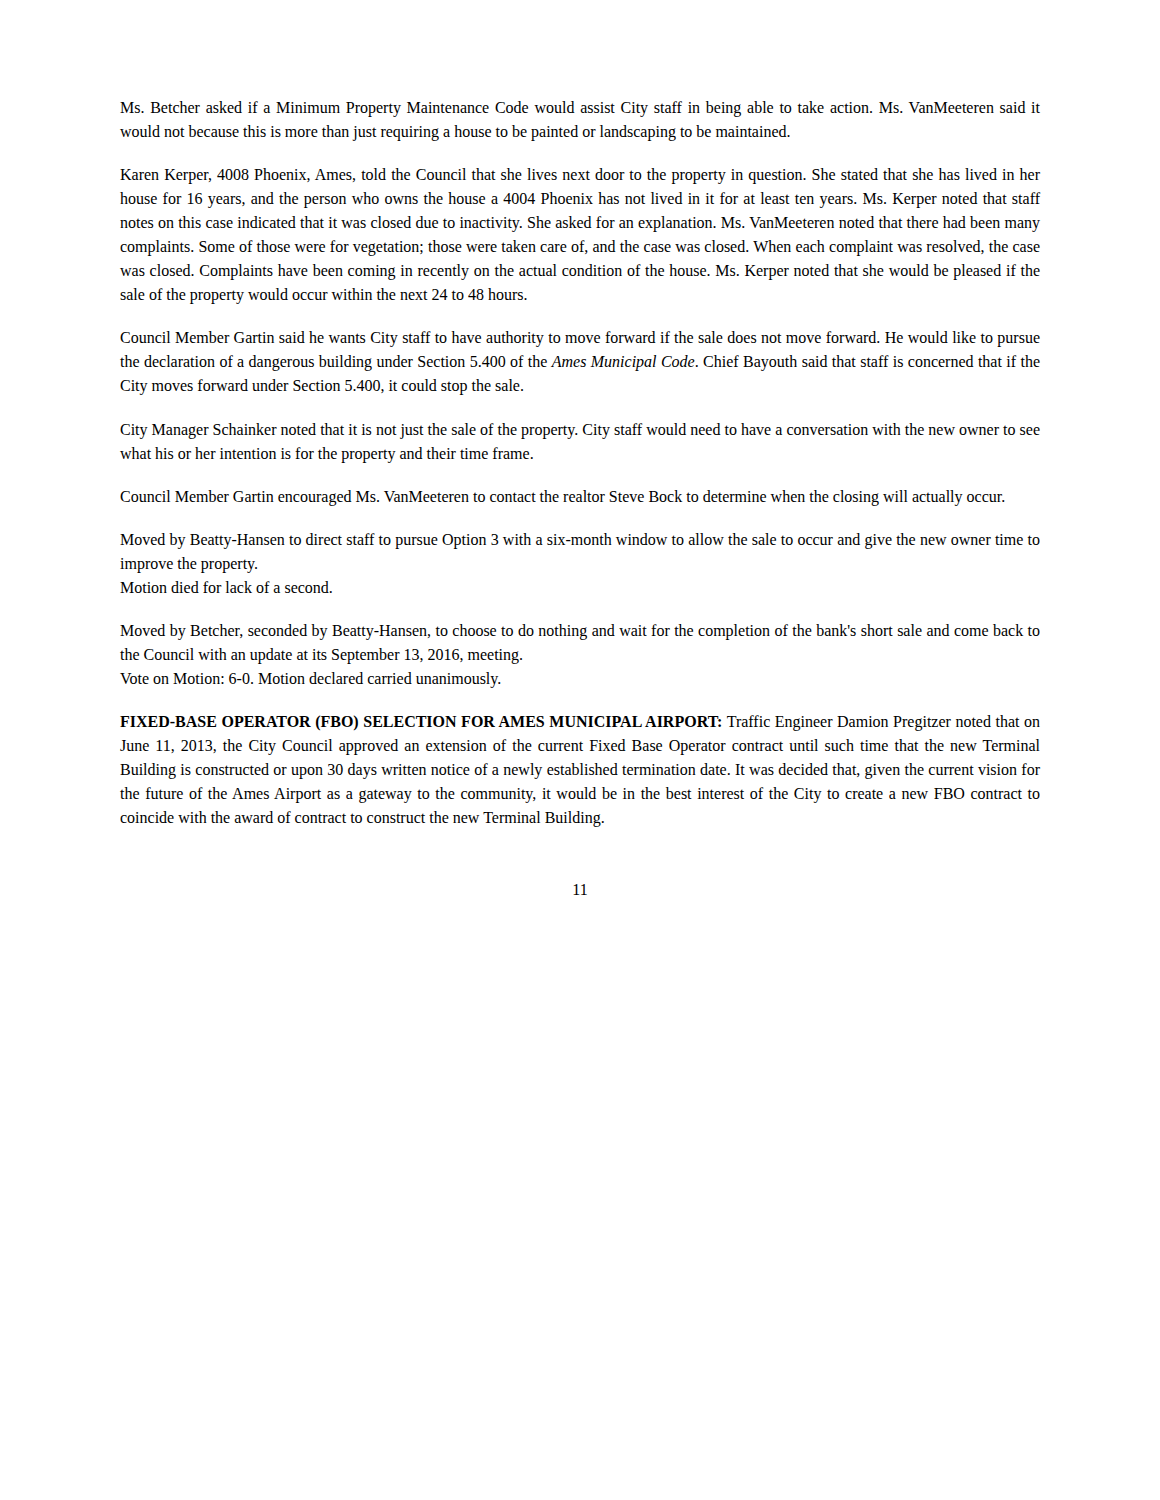Ms. Betcher asked if a Minimum Property Maintenance Code would assist City staff in being able to take action. Ms. VanMeeteren said it would not because this is more than just requiring a house to be painted or landscaping to be maintained.
Karen Kerper, 4008 Phoenix, Ames, told the Council that she lives next door to the property in question. She stated that she has lived in her house for 16 years, and the person who owns the house a 4004 Phoenix has not lived in it for at least ten years. Ms. Kerper noted that staff notes on this case indicated that it was closed due to inactivity. She asked for an explanation. Ms. VanMeeteren noted that there had been many complaints. Some of those were for vegetation; those were taken care of, and the case was closed. When each complaint was resolved, the case was closed. Complaints have been coming in recently on the actual condition of the house. Ms. Kerper noted that she would be pleased if the sale of the property would occur within the next 24 to 48 hours.
Council Member Gartin said he wants City staff to have authority to move forward if the sale does not move forward. He would like to pursue the declaration of a dangerous building under Section 5.400 of the Ames Municipal Code. Chief Bayouth said that staff is concerned that if the City moves forward under Section 5.400, it could stop the sale.
City Manager Schainker noted that it is not just the sale of the property. City staff would need to have a conversation with the new owner to see what his or her intention is for the property and their time frame.
Council Member Gartin encouraged Ms. VanMeeteren to contact the realtor Steve Bock to determine when the closing will actually occur.
Moved by Beatty-Hansen to direct staff to pursue Option 3 with a six-month window to allow the sale to occur and give the new owner time to improve the property.
Motion died for lack of a second.
Moved by Betcher, seconded by Beatty-Hansen, to choose to do nothing and wait for the completion of the bank's short sale and come back to the Council with an update at its September 13, 2016, meeting.
Vote on Motion: 6-0. Motion declared carried unanimously.
FIXED-BASE OPERATOR (FBO) SELECTION FOR AMES MUNICIPAL AIRPORT: Traffic Engineer Damion Pregitzer noted that on June 11, 2013, the City Council approved an extension of the current Fixed Base Operator contract until such time that the new Terminal Building is constructed or upon 30 days written notice of a newly established termination date. It was decided that, given the current vision for the future of the Ames Airport as a gateway to the community, it would be in the best interest of the City to create a new FBO contract to coincide with the award of contract to construct the new Terminal Building.
11